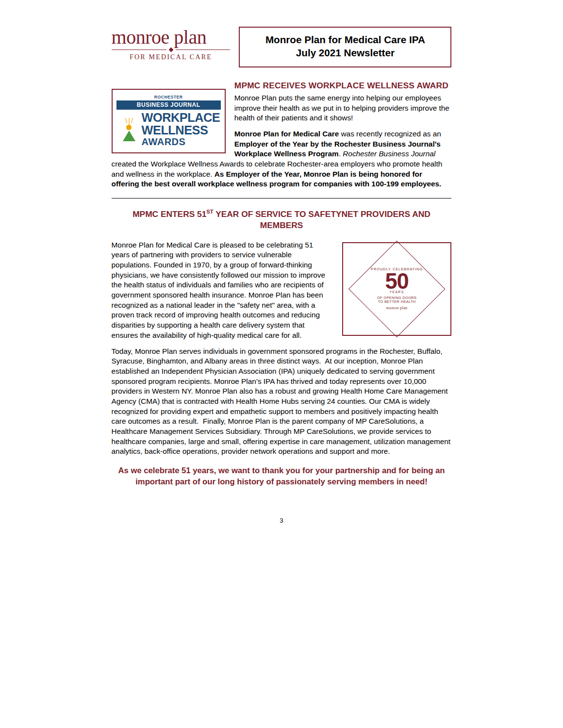monroe plan
FOR MEDICAL CARE
Monroe Plan for Medical Care IPA
July 2021 Newsletter
ROCHESTER
BUSINESS JOURNAL
WORKPLACE
WELLNESS
AWARDS
\ | /
MPMC RECEIVES WORKPLACE WELLNESS AWARD
Monroe Plan puts the same energy into helping our employees improve their health as we put in to helping providers improve the health of their patients and it shows!
Monroe Plan for Medical Care was recently recognized as an Employer of the Year by the Rochester Business Journal's Workplace Wellness Program. Rochester Business Journal created the Workplace Wellness Awards to celebrate Rochester-area employers who promote health and wellness in the workplace. As Employer of the Year, Monroe Plan is being honored for offering the best overall workplace wellness program for companies with 100-199 employees.
MPMC ENTERS 51ST YEAR OF SERVICE TO SAFETYNET PROVIDERS AND MEMBERS
PROUDLY CELEBRATING
50
YEARS
OF OPENING DOORS
TO BETTER HEALTH
monroe plan
Monroe Plan for Medical Care is pleased to be celebrating 51 years of partnering with providers to service vulnerable populations. Founded in 1970, by a group of forward-thinking physicians, we have consistently followed our mission to improve the health status of individuals and families who are recipients of government sponsored health insurance. Monroe Plan has been recognized as a national leader in the "safety net" area, with a proven track record of improving health outcomes and reducing disparities by supporting a health care delivery system that ensures the availability of high-quality medical care for all.
Today, Monroe Plan serves individuals in government sponsored programs in the Rochester, Buffalo, Syracuse, Binghamton, and Albany areas in three distinct ways. At our inception, Monroe Plan established an Independent Physician Association (IPA) uniquely dedicated to serving government sponsored program recipients. Monroe Plan’s IPA has thrived and today represents over 10,000 providers in Western NY. Monroe Plan also has a robust and growing Health Home Care Management Agency (CMA) that is contracted with Health Home Hubs serving 24 counties. Our CMA is widely recognized for providing expert and empathetic support to members and positively impacting health care outcomes as a result. Finally, Monroe Plan is the parent company of MP CareSolutions, a Healthcare Management Services Subsidiary. Through MP CareSolutions, we provide services to healthcare companies, large and small, offering expertise in care management, utilization management analytics, back-office operations, provider network operations and support and more.
As we celebrate 51 years, we want to thank you for your partnership and for being an important part of our long history of passionately serving members in need!
3